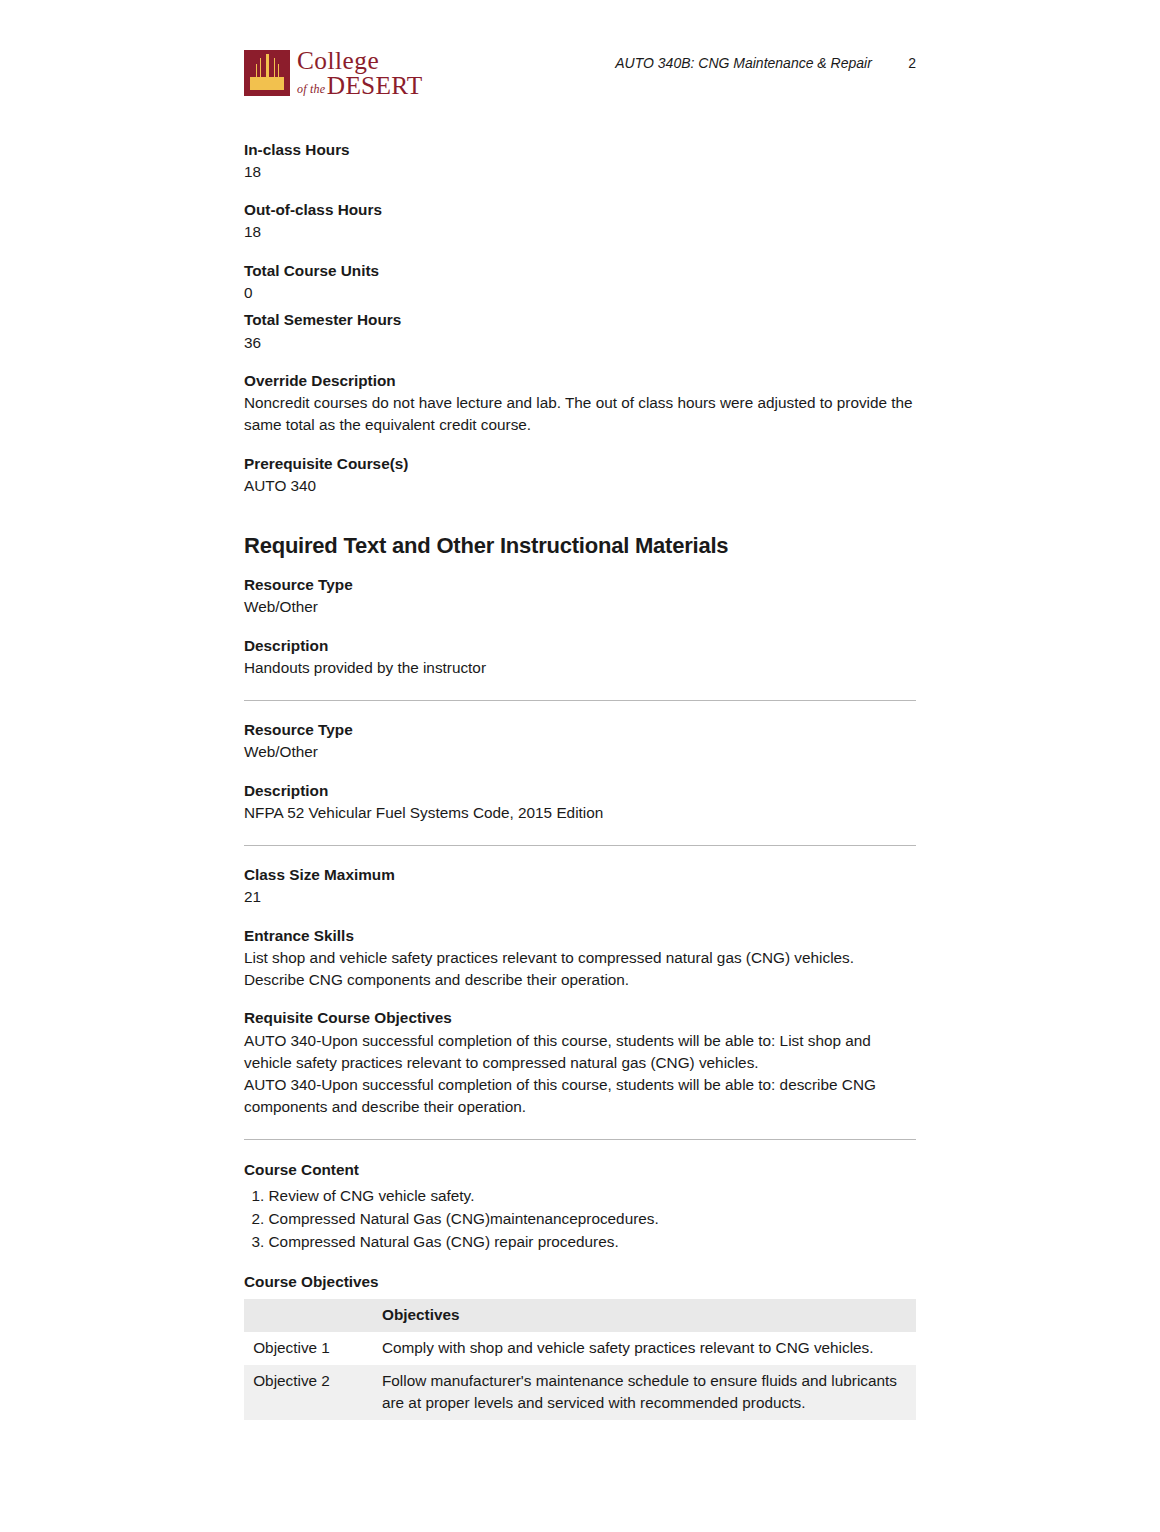College of the DESERT
AUTO 340B: CNG Maintenance & Repair 2
In-class Hours
18
Out-of-class Hours
18
Total Course Units
0
Total Semester Hours
36
Override Description
Noncredit courses do not have lecture and lab. The out of class hours were adjusted to provide the same total as the equivalent credit course.
Prerequisite Course(s)
AUTO 340
Required Text and Other Instructional Materials
Resource Type
Web/Other
Description
Handouts provided by the instructor
Resource Type
Web/Other
Description
NFPA 52 Vehicular Fuel Systems Code, 2015 Edition
Class Size Maximum
21
Entrance Skills
List shop and vehicle safety practices relevant to compressed natural gas (CNG) vehicles.
Describe CNG components and describe their operation.
Requisite Course Objectives
AUTO 340-Upon successful completion of this course, students will be able to: List shop and vehicle safety practices relevant to compressed natural gas (CNG) vehicles.
AUTO 340-Upon successful completion of this course, students will be able to: describe CNG components and describe their operation.
Course Content
Review of CNG vehicle safety.
Compressed Natural Gas (CNG)maintenanceprocedures.
Compressed Natural Gas (CNG) repair procedures.
Course Objectives
| | Objectives |
| --- | --- |
| Objective 1 | Comply with shop and vehicle safety practices relevant to CNG vehicles. |
| Objective 2 | Follow manufacturer's maintenance schedule to ensure fluids and lubricants are at proper levels and serviced with recommended products. |